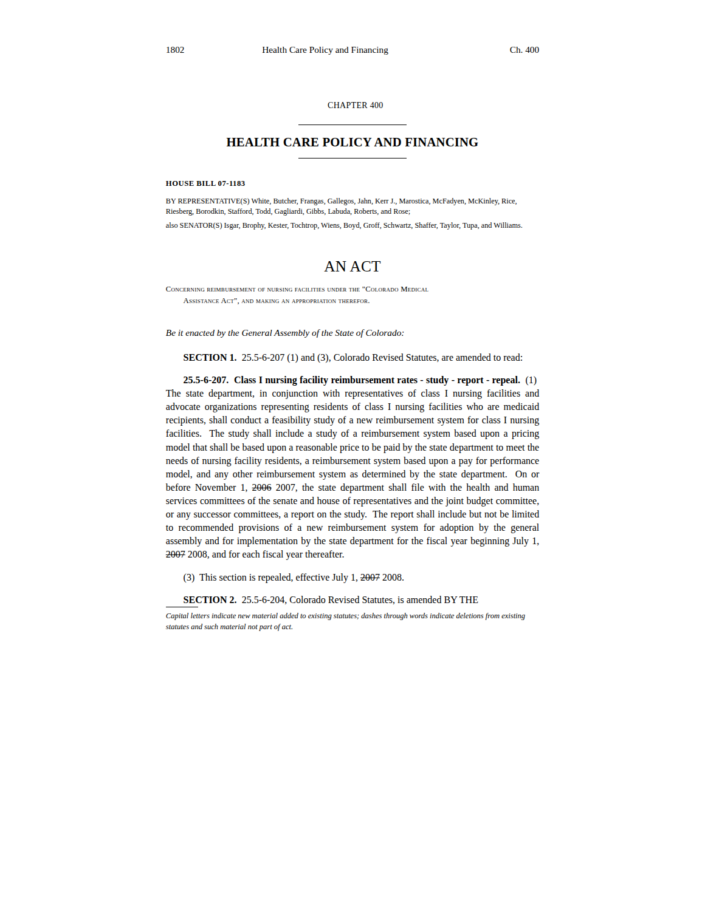1802 Health Care Policy and Financing Ch. 400
CHAPTER 400
HEALTH CARE POLICY AND FINANCING
HOUSE BILL 07-1183
BY REPRESENTATIVE(S) White, Butcher, Frangas, Gallegos, Jahn, Kerr J., Marostica, McFadyen, McKinley, Rice, Riesberg, Borodkin, Stafford, Todd, Gagliardi, Gibbs, Labuda, Roberts, and Rose;
also SENATOR(S) Isgar, Brophy, Kester, Tochtrop, Wiens, Boyd, Groff, Schwartz, Shaffer, Taylor, Tupa, and Williams.
AN ACT
Concerning reimbursement of nursing facilities under the "Colorado Medical Assistance Act", and making an appropriation therefor.
Be it enacted by the General Assembly of the State of Colorado:
SECTION 1. 25.5-6-207 (1) and (3), Colorado Revised Statutes, are amended to read:
25.5-6-207. Class I nursing facility reimbursement rates - study - report - repeal. (1) The state department, in conjunction with representatives of class I nursing facilities and advocate organizations representing residents of class I nursing facilities who are medicaid recipients, shall conduct a feasibility study of a new reimbursement system for class I nursing facilities. The study shall include a study of a reimbursement system based upon a pricing model that shall be based upon a reasonable price to be paid by the state department to meet the needs of nursing facility residents, a reimbursement system based upon a pay for performance model, and any other reimbursement system as determined by the state department. On or before November 1, 2006 2007, the state department shall file with the health and human services committees of the senate and house of representatives and the joint budget committee, or any successor committees, a report on the study. The report shall include but not be limited to recommended provisions of a new reimbursement system for adoption by the general assembly and for implementation by the state department for the fiscal year beginning July 1, 2007 2008, and for each fiscal year thereafter.
(3) This section is repealed, effective July 1, 2007 2008.
SECTION 2. 25.5-6-204, Colorado Revised Statutes, is amended BY THE
Capital letters indicate new material added to existing statutes; dashes through words indicate deletions from existing statutes and such material not part of act.